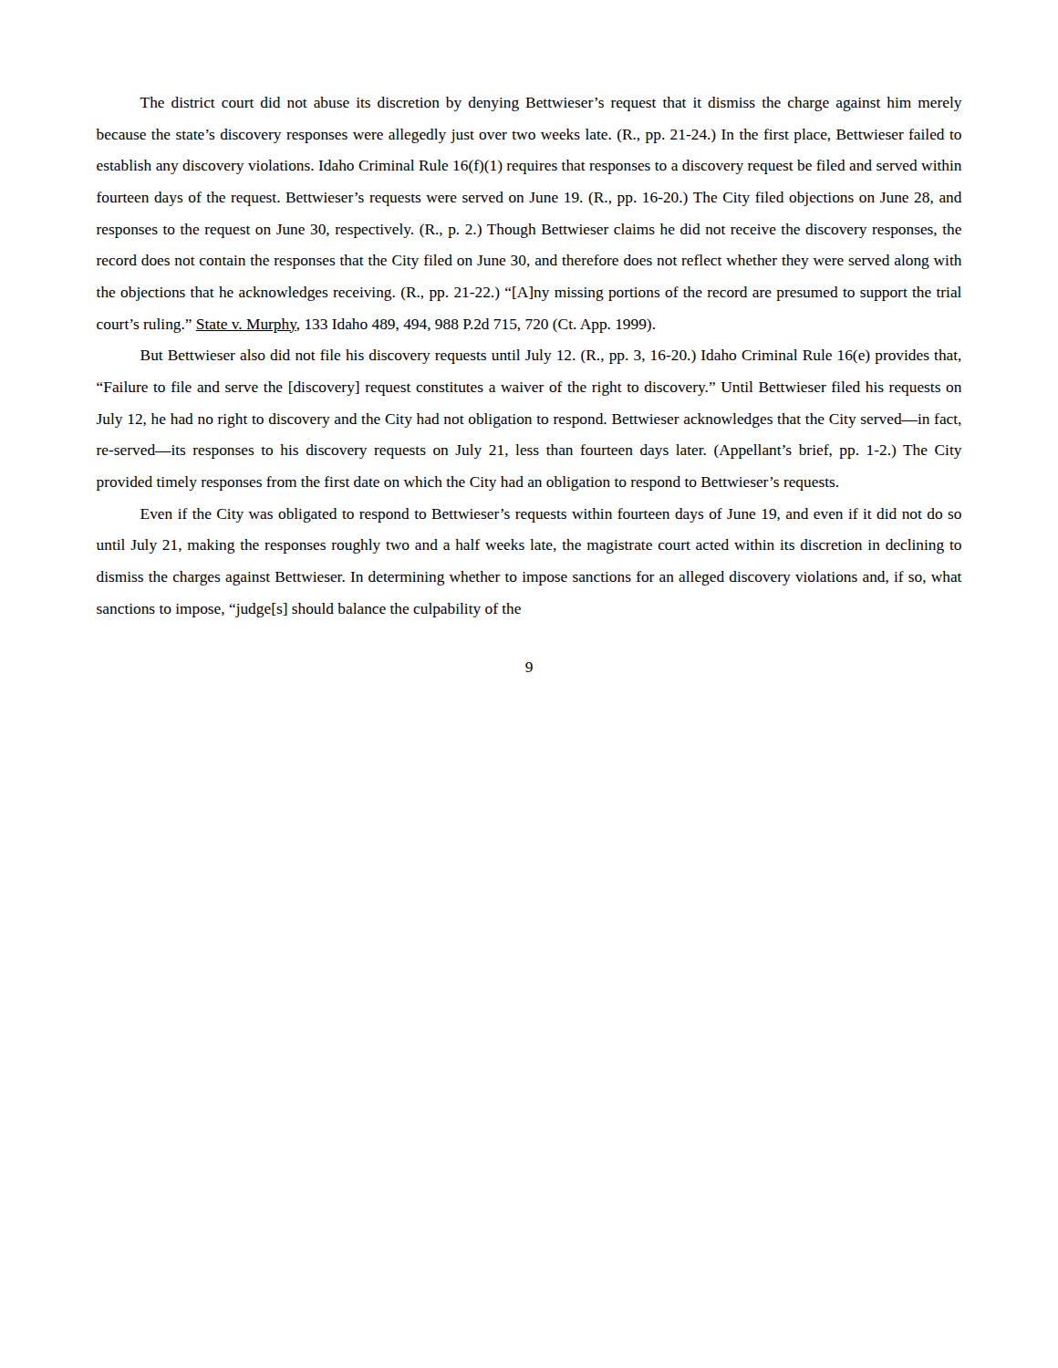The district court did not abuse its discretion by denying Bettwieser’s request that it dismiss the charge against him merely because the state’s discovery responses were allegedly just over two weeks late. (R., pp. 21-24.) In the first place, Bettwieser failed to establish any discovery violations. Idaho Criminal Rule 16(f)(1) requires that responses to a discovery request be filed and served within fourteen days of the request. Bettwieser’s requests were served on June 19. (R., pp. 16-20.) The City filed objections on June 28, and responses to the request on June 30, respectively. (R., p. 2.) Though Bettwieser claims he did not receive the discovery responses, the record does not contain the responses that the City filed on June 30, and therefore does not reflect whether they were served along with the objections that he acknowledges receiving. (R., pp. 21-22.) “[A]ny missing portions of the record are presumed to support the trial court’s ruling.” State v. Murphy, 133 Idaho 489, 494, 988 P.2d 715, 720 (Ct. App. 1999).
But Bettwieser also did not file his discovery requests until July 12. (R., pp. 3, 16-20.) Idaho Criminal Rule 16(e) provides that, “Failure to file and serve the [discovery] request constitutes a waiver of the right to discovery.” Until Bettwieser filed his requests on July 12, he had no right to discovery and the City had not obligation to respond. Bettwieser acknowledges that the City served—in fact, re-served—its responses to his discovery requests on July 21, less than fourteen days later. (Appellant’s brief, pp. 1-2.) The City provided timely responses from the first date on which the City had an obligation to respond to Bettwieser’s requests.
Even if the City was obligated to respond to Bettwieser’s requests within fourteen days of June 19, and even if it did not do so until July 21, making the responses roughly two and a half weeks late, the magistrate court acted within its discretion in declining to dismiss the charges against Bettwieser. In determining whether to impose sanctions for an alleged discovery violations and, if so, what sanctions to impose, “judge[s] should balance the culpability of the
9